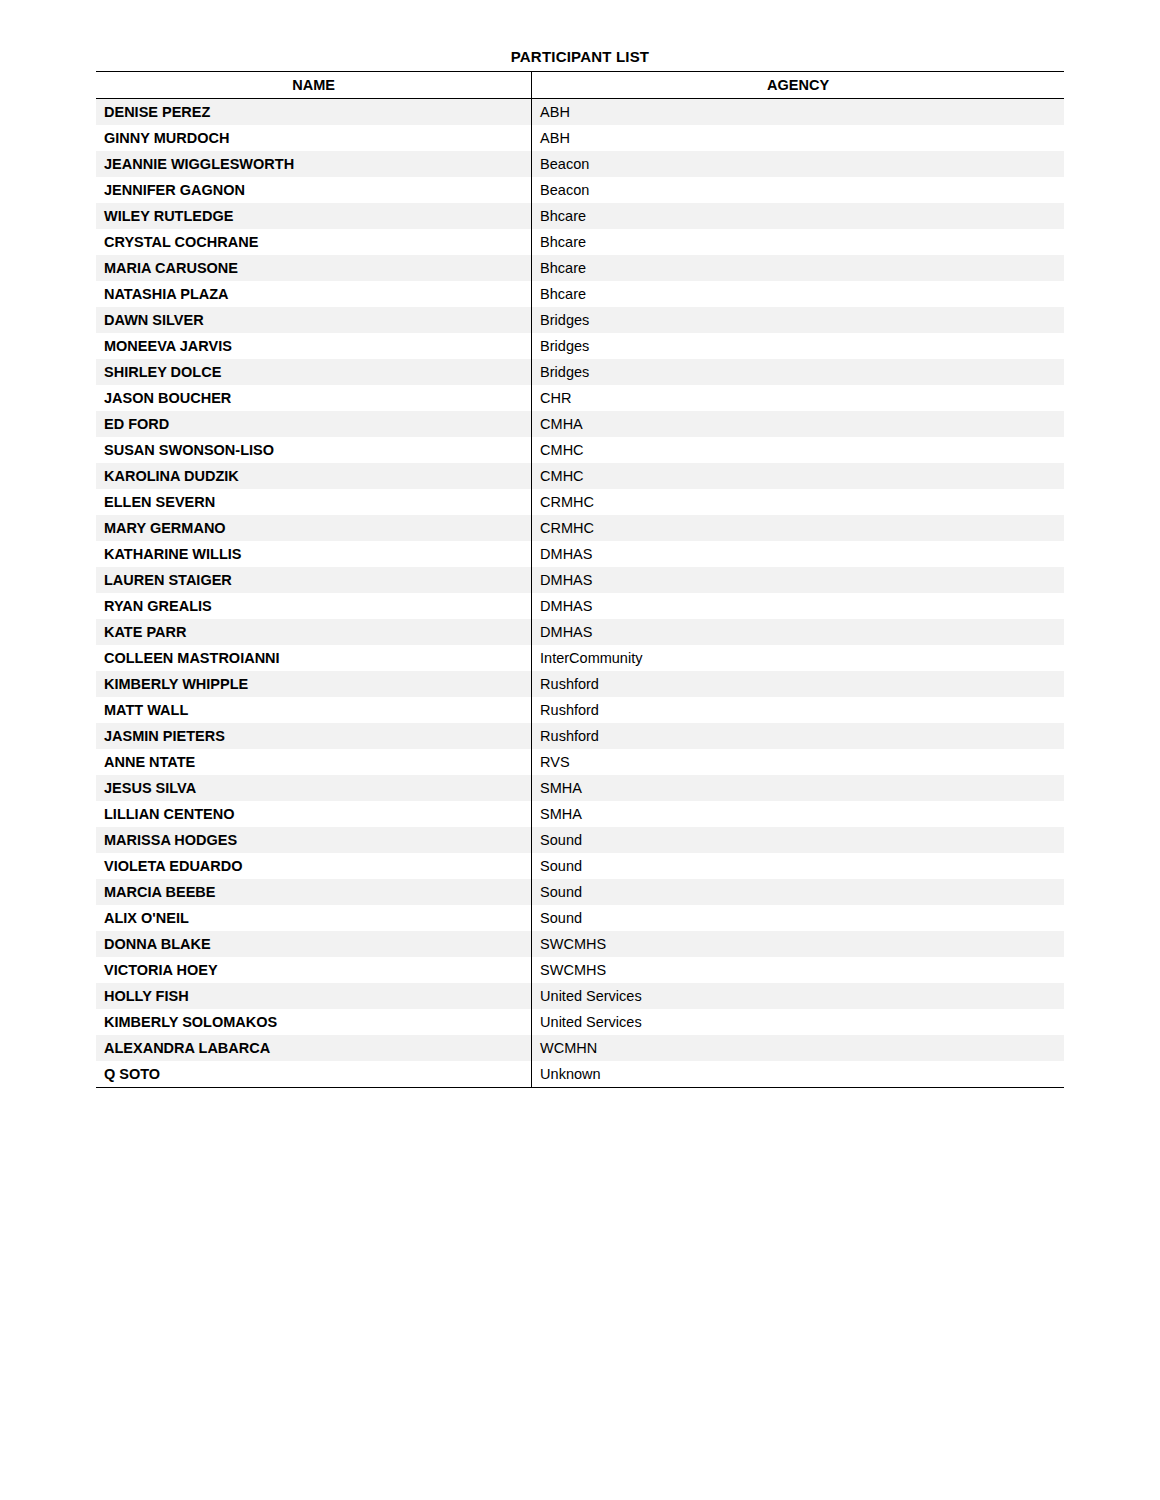PARTICIPANT LIST
| NAME | AGENCY |
| --- | --- |
| Denise Perez | ABH |
| Ginny Murdoch | ABH |
| Jeannie Wigglesworth | Beacon |
| Jennifer Gagnon | Beacon |
| Wiley Rutledge | Bhcare |
| Crystal Cochrane | Bhcare |
| Maria Carusone | Bhcare |
| Natashia Plaza | Bhcare |
| Dawn Silver | Bridges |
| Moneeva Jarvis | Bridges |
| Shirley Dolce | Bridges |
| Jason Boucher | CHR |
| Ed Ford | CMHA |
| Susan Swonson-Liso | CMHC |
| Karolina Dudzik | CMHC |
| Ellen Severn | CRMHC |
| Mary Germano | CRMHC |
| Katharine Willis | DMHAS |
| Lauren Staiger | DMHAS |
| Ryan Grealis | DMHAS |
| Kate Parr | DMHAS |
| Colleen Mastroianni | InterCommunity |
| Kimberly Whipple | Rushford |
| Matt Wall | Rushford |
| Jasmin Pieters | Rushford |
| Anne Ntate | RVS |
| Jesus Silva | SMHA |
| Lillian Centeno | SMHA |
| Marissa Hodges | Sound |
| Violeta Eduardo | Sound |
| Marcia Beebe | Sound |
| Alix O'Neil | Sound |
| Donna Blake | SWCMHS |
| Victoria Hoey | SWCMHS |
| Holly Fish | United Services |
| Kimberly Solomakos | United Services |
| Alexandra Labarca | WCMHN |
| Q Soto | Unknown |